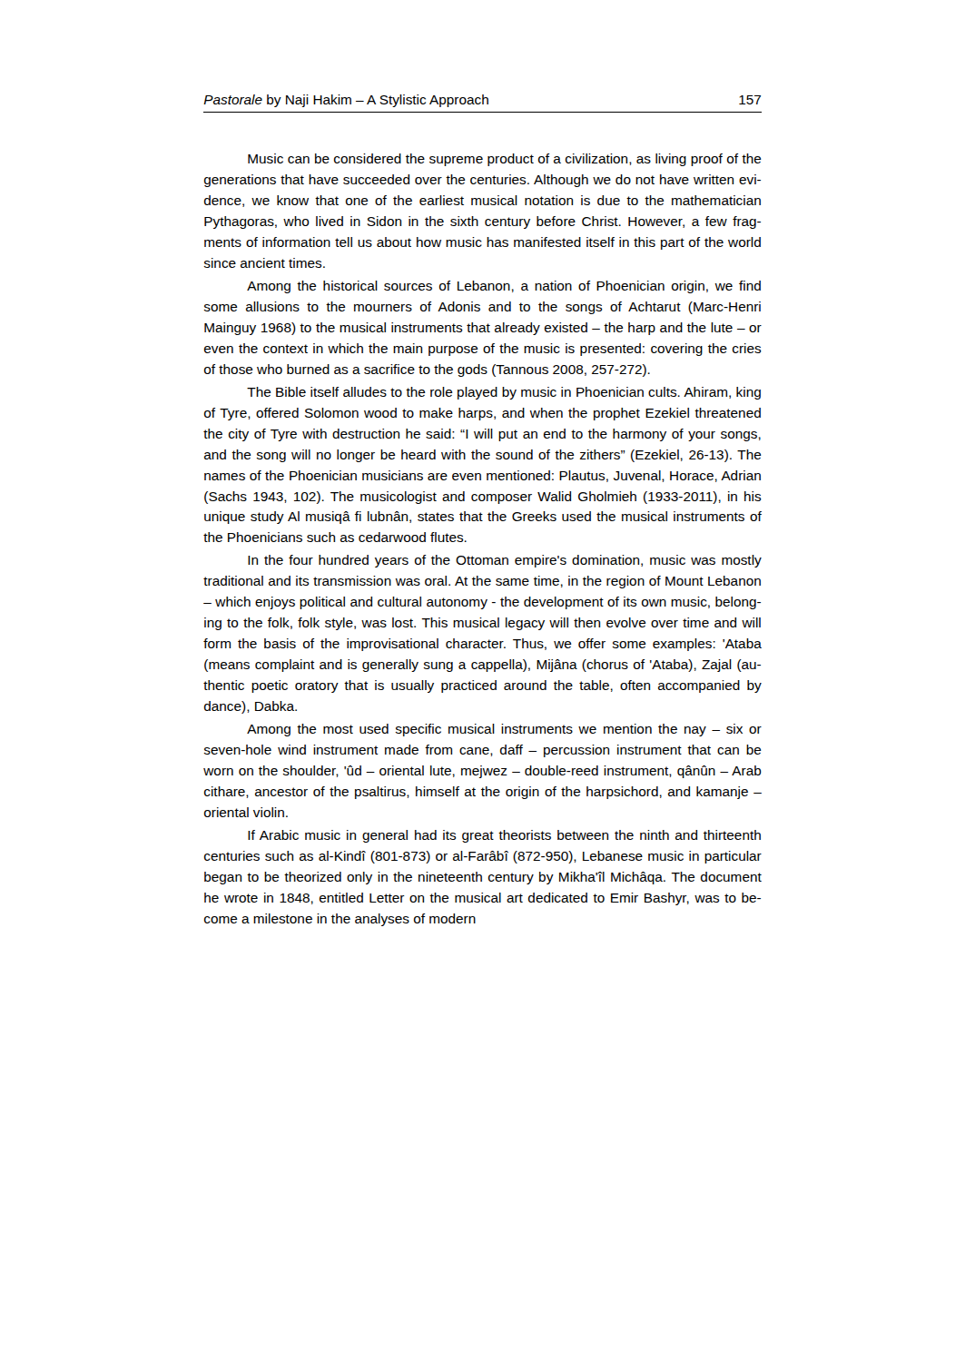Pastorale by Naji Hakim – A Stylistic Approach 157
Music can be considered the supreme product of a civilization, as living proof of the generations that have succeeded over the centuries. Although we do not have written evidence, we know that one of the earliest musical notation is due to the mathematician Pythagoras, who lived in Sidon in the sixth century before Christ. However, a few fragments of information tell us about how music has manifested itself in this part of the world since ancient times.
Among the historical sources of Lebanon, a nation of Phoenician origin, we find some allusions to the mourners of Adonis and to the songs of Achtarut (Marc-Henri Mainguy 1968) to the musical instruments that already existed – the harp and the lute – or even the context in which the main purpose of the music is presented: covering the cries of those who burned as a sacrifice to the gods (Tannous 2008, 257-272).
The Bible itself alludes to the role played by music in Phoenician cults. Ahiram, king of Tyre, offered Solomon wood to make harps, and when the prophet Ezekiel threatened the city of Tyre with destruction he said: “I will put an end to the harmony of your songs, and the song will no longer be heard with the sound of the zithers” (Ezekiel, 26-13). The names of the Phoenician musicians are even mentioned: Plautus, Juvenal, Horace, Adrian (Sachs 1943, 102). The musicologist and composer Walid Gholmieh (1933-2011), in his unique study Al musiqâ fi lubnân, states that the Greeks used the musical instruments of the Phoenicians such as cedarwood flutes.
In the four hundred years of the Ottoman empire's domination, music was mostly traditional and its transmission was oral. At the same time, in the region of Mount Lebanon – which enjoys political and cultural autonomy - the development of its own music, belonging to the folk, folk style, was lost. This musical legacy will then evolve over time and will form the basis of the improvisational character. Thus, we offer some examples: 'Ataba (means complaint and is generally sung a cappella), Mijâna (chorus of 'Ataba), Zajal (authentic poetic oratory that is usually practiced around the table, often accompanied by dance), Dabka.
Among the most used specific musical instruments we mention the nay – six or seven-hole wind instrument made from cane, daff – percussion instrument that can be worn on the shoulder, 'ûd – oriental lute, mejwez – double-reed instrument, qânûn – Arab cithare, ancestor of the psaltirus, himself at the origin of the harpsichord, and kamanje – oriental violin.
If Arabic music in general had its great theorists between the ninth and thirteenth centuries such as al-Kindî (801-873) or al-Farâbî (872-950), Lebanese music in particular began to be theorized only in the nineteenth century by Mikha'îl Michâqa. The document he wrote in 1848, entitled Letter on the musical art dedicated to Emir Bashyr, was to become a milestone in the analyses of modern